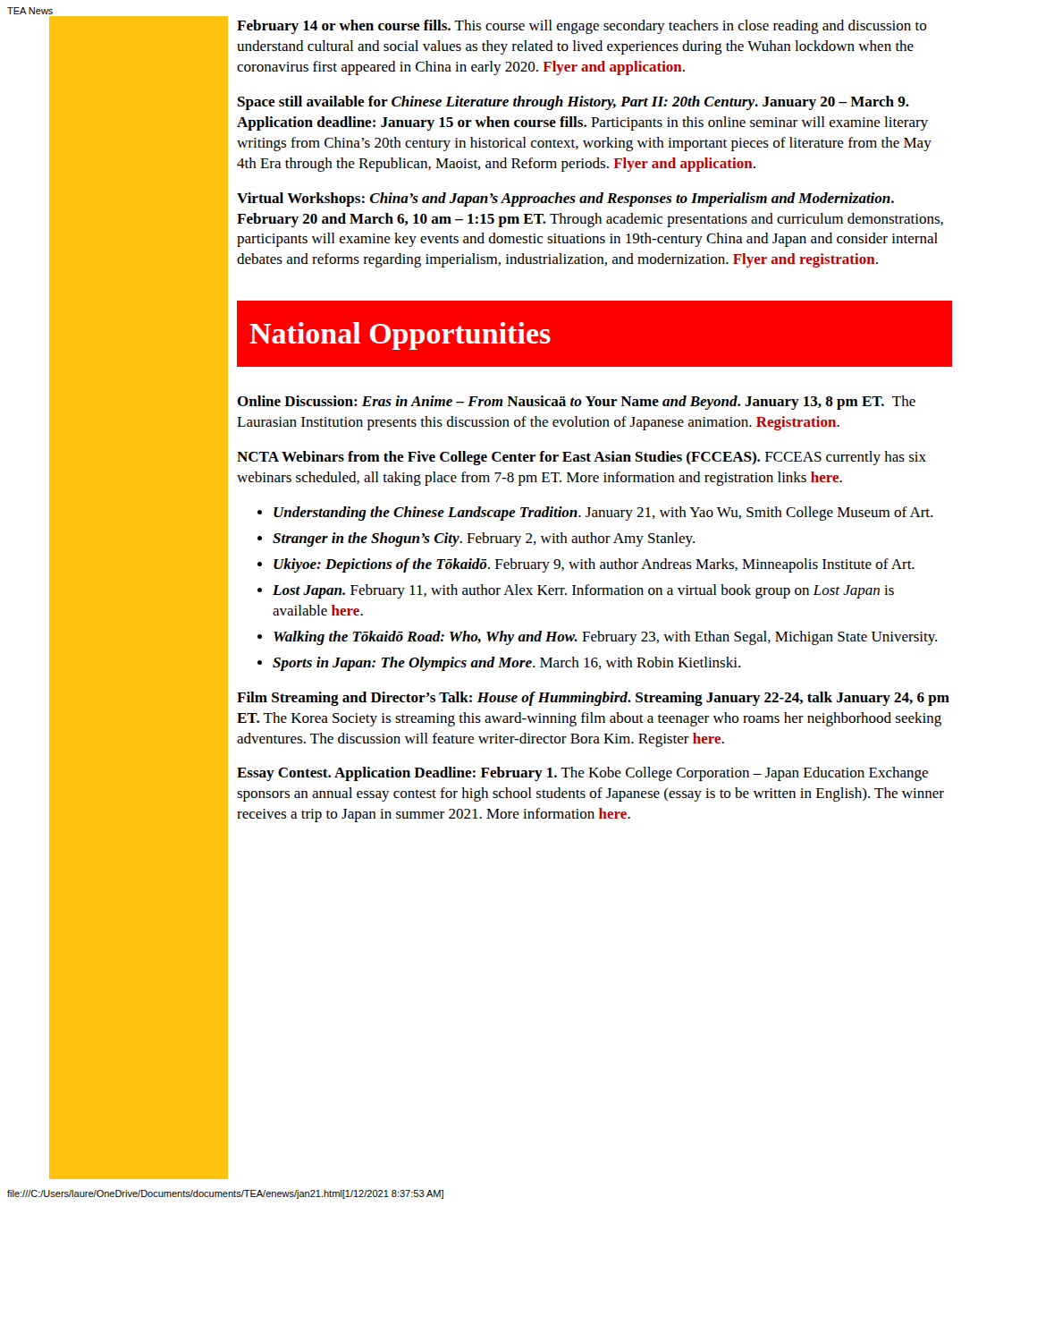TEA News
February 14 or when course fills. This course will engage secondary teachers in close reading and discussion to understand cultural and social values as they related to lived experiences during the Wuhan lockdown when the coronavirus first appeared in China in early 2020. Flyer and application.
Space still available for Chinese Literature through History, Part II: 20th Century. January 20 – March 9. Application deadline: January 15 or when course fills. Participants in this online seminar will examine literary writings from China’s 20th century in historical context, working with important pieces of literature from the May 4th Era through the Republican, Maoist, and Reform periods. Flyer and application.
Virtual Workshops: China’s and Japan’s Approaches and Responses to Imperialism and Modernization. February 20 and March 6, 10 am – 1:15 pm ET. Through academic presentations and curriculum demonstrations, participants will examine key events and domestic situations in 19th-century China and Japan and consider internal debates and reforms regarding imperialism, industrialization, and modernization. Flyer and registration.
National Opportunities
Online Discussion: Eras in Anime – From Nausicaä to Your Name and Beyond. January 13, 8 pm ET. The Laurasian Institution presents this discussion of the evolution of Japanese animation. Registration.
NCTA Webinars from the Five College Center for East Asian Studies (FCCEAS). FCCEAS currently has six webinars scheduled, all taking place from 7-8 pm ET. More information and registration links here.
Understanding the Chinese Landscape Tradition. January 21, with Yao Wu, Smith College Museum of Art.
Stranger in the Shogun’s City. February 2, with author Amy Stanley.
Ukiyoe: Depictions of the Tōkaidō. February 9, with author Andreas Marks, Minneapolis Institute of Art.
Lost Japan. February 11, with author Alex Kerr. Information on a virtual book group on Lost Japan is available here.
Walking the Tōkaidō Road: Who, Why and How. February 23, with Ethan Segal, Michigan State University.
Sports in Japan: The Olympics and More. March 16, with Robin Kietlinski.
Film Streaming and Director’s Talk: House of Hummingbird. Streaming January 22-24, talk January 24, 6 pm ET. The Korea Society is streaming this award-winning film about a teenager who roams her neighborhood seeking adventures. The discussion will feature writer-director Bora Kim. Register here.
Essay Contest. Application Deadline: February 1. The Kobe College Corporation – Japan Education Exchange sponsors an annual essay contest for high school students of Japanese (essay is to be written in English). The winner receives a trip to Japan in summer 2021. More information here.
file:///C:/Users/laure/OneDrive/Documents/documents/TEA/enews/jan21.html[1/12/2021 8:37:53 AM]